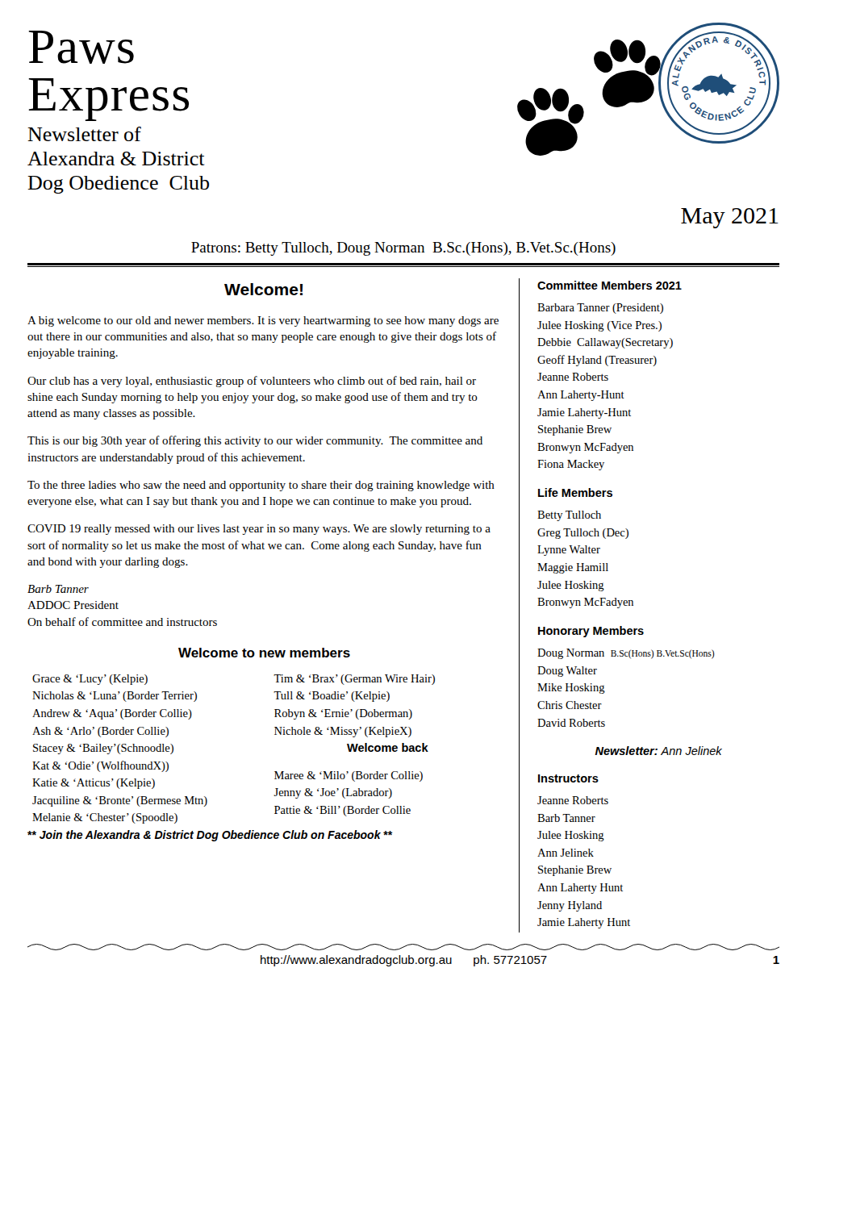Paws
Express
Newsletter of
Alexandra & District
Dog Obedience Club
ALEXANDRA & DISTRICT DOG OBEDIENCE CLUB
May 2021
Patrons: Betty Tulloch, Doug Norman B.Sc.(Hons), B.Vet.Sc.(Hons)
Welcome!
A big welcome to our old and newer members. It is very heartwarming to see how many dogs are out there in our communities and also, that so many people care enough to give their dogs lots of enjoyable training.
Our club has a very loyal, enthusiastic group of volunteers who climb out of bed rain, hail or shine each Sunday morning to help you enjoy your dog, so make good use of them and try to attend as many classes as possible.
This is our big 30th year of offering this activity to our wider community. The committee and instructors are understandably proud of this achievement.
To the three ladies who saw the need and opportunity to share their dog training knowledge with everyone else, what can I say but thank you and I hope we can continue to make you proud.
COVID 19 really messed with our lives last year in so many ways. We are slowly returning to a sort of normality so let us make the most of what we can. Come along each Sunday, have fun and bond with your darling dogs.
Barb Tanner
ADDOC President
On behalf of committee and instructors
Welcome to new members
Grace & ‘Lucy’ (Kelpie)
Nicholas & ‘Luna’ (Border Terrier)
Andrew & ‘Aqua’ (Border Collie)
Ash & ‘Arlo’ (Border Collie)
Stacey & ‘Bailey’(Schnoodle)
Kat & ‘Odie’ (WolfhoundX))
Katie & ‘Atticus’ (Kelpie)
Jacquiline & ‘Bronte’ (Bermese Mtn)
Melanie & ‘Chester’ (Spoodle)
Tim & ‘Brax’ (German Wire Hair)
Tull & ‘Boadie’ (Kelpie)
Robyn & ‘Ernie’ (Doberman)
Nichole & ‘Missy’ (KelpieX)
Welcome back
Maree & ‘Milo’ (Border Collie)
Jenny & ‘Joe’ (Labrador)
Pattie & ‘Bill’ (Border Collie
** Join the Alexandra & District Dog Obedience Club on Facebook **
Committee Members 2021
Barbara Tanner (President)
Julee Hosking (Vice Pres.)
Debbie Callaway(Secretary)
Geoff Hyland (Treasurer)
Jeanne Roberts
Ann Laherty-Hunt
Jamie Laherty-Hunt
Stephanie Brew
Bronwyn McFadyen
Fiona Mackey
Life Members
Betty Tulloch
Greg Tulloch (Dec)
Lynne Walter
Maggie Hamill
Julee Hosking
Bronwyn McFadyen
Honorary Members
Doug Norman B.Sc(Hons) B.Vet.Sc(Hons)
Doug Walter
Mike Hosking
Chris Chester
David Roberts
Newsletter: Ann Jelinek
Instructors
Jeanne Roberts
Barb Tanner
Julee Hosking
Ann Jelinek
Stephanie Brew
Ann Laherty Hunt
Jenny Hyland
Jamie Laherty Hunt
http://www.alexandradogclub.org.au ph. 57721057 1